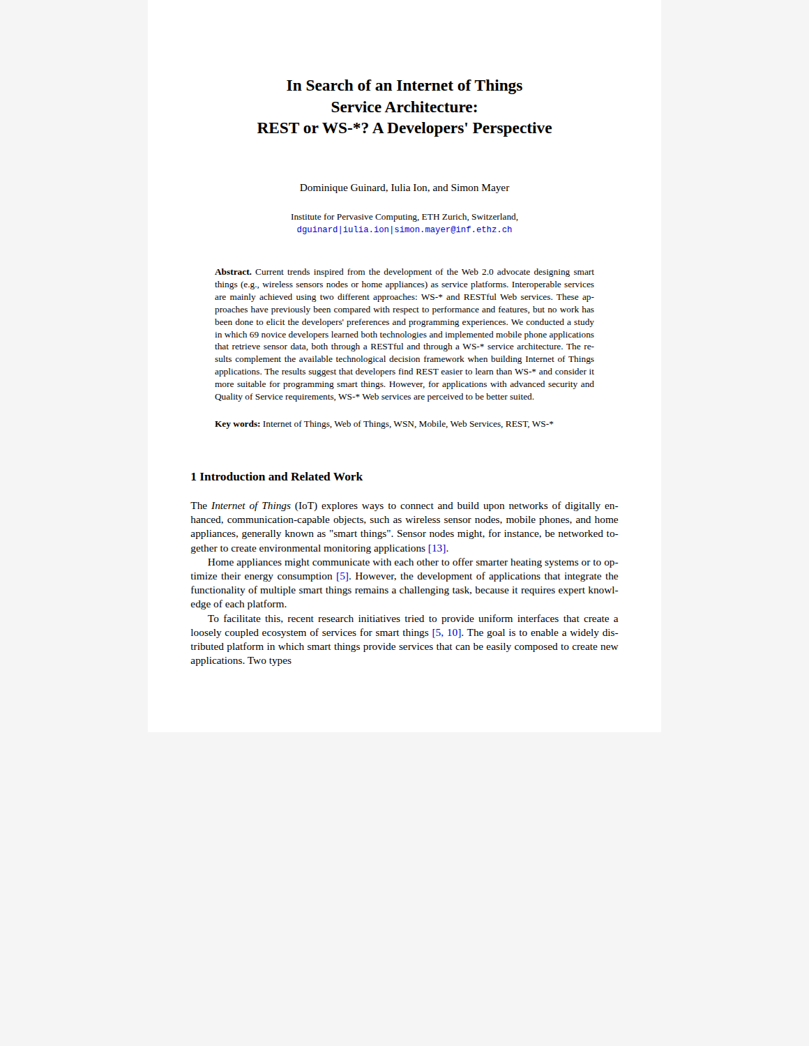In Search of an Internet of Things
Service Architecture:
REST or WS-*? A Developers' Perspective
Dominique Guinard, Iulia Ion, and Simon Mayer
Institute for Pervasive Computing, ETH Zurich, Switzerland,
dguinard|iulia.ion|simon.mayer@inf.ethz.ch
Abstract. Current trends inspired from the development of the Web 2.0 advocate designing smart things (e.g., wireless sensors nodes or home appliances) as service platforms. Interoperable services are mainly achieved using two different approaches: WS-* and RESTful Web services. These approaches have previously been compared with respect to performance and features, but no work has been done to elicit the developers' preferences and programming experiences. We conducted a study in which 69 novice developers learned both technologies and implemented mobile phone applications that retrieve sensor data, both through a RESTful and through a WS-* service architecture. The results complement the available technological decision framework when building Internet of Things applications. The results suggest that developers find REST easier to learn than WS-* and consider it more suitable for programming smart things. However, for applications with advanced security and Quality of Service requirements, WS-* Web services are perceived to be better suited.
Key words: Internet of Things, Web of Things, WSN, Mobile, Web Services, REST, WS-*
1 Introduction and Related Work
The Internet of Things (IoT) explores ways to connect and build upon networks of digitally enhanced, communication-capable objects, such as wireless sensor nodes, mobile phones, and home appliances, generally known as "smart things". Sensor nodes might, for instance, be networked together to create environmental monitoring applications [13].
Home appliances might communicate with each other to offer smarter heating systems or to optimize their energy consumption [5]. However, the development of applications that integrate the functionality of multiple smart things remains a challenging task, because it requires expert knowledge of each platform.
To facilitate this, recent research initiatives tried to provide uniform interfaces that create a loosely coupled ecosystem of services for smart things [5, 10]. The goal is to enable a widely distributed platform in which smart things provide services that can be easily composed to create new applications. Two types